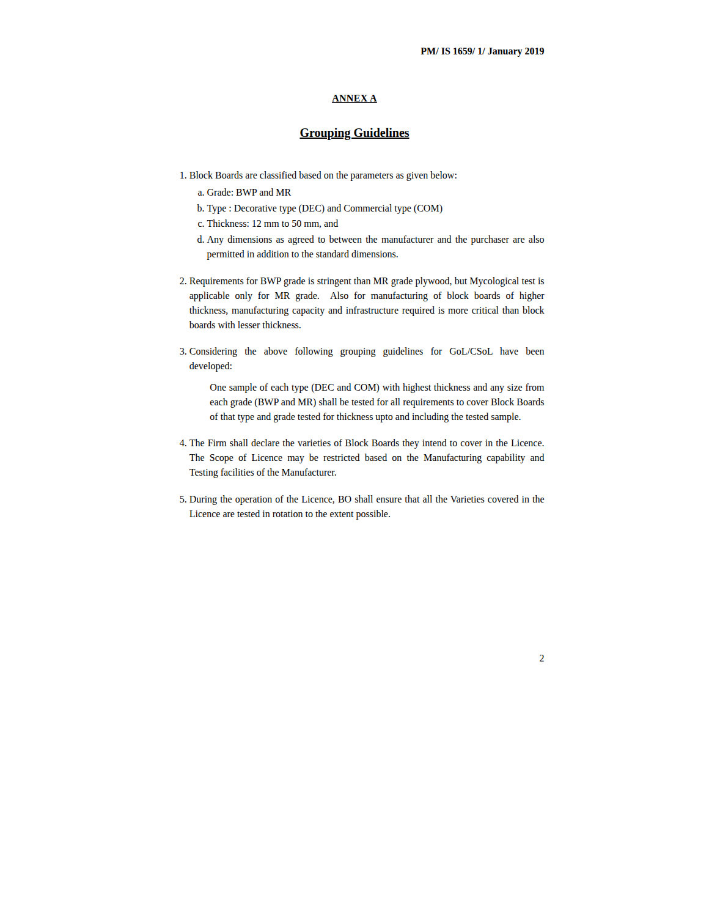PM/ IS 1659/ 1/ January 2019
ANNEX A
Grouping Guidelines
Block Boards are classified based on the parameters as given below:
Grade: BWP and MR
Type : Decorative type (DEC) and Commercial type (COM)
Thickness: 12 mm to 50 mm, and
Any dimensions as agreed to between the manufacturer and the purchaser are also permitted in addition to the standard dimensions.
Requirements for BWP grade is stringent than MR grade plywood, but Mycological test is applicable only for MR grade. Also for manufacturing of block boards of higher thickness, manufacturing capacity and infrastructure required is more critical than block boards with lesser thickness.
Considering the above following grouping guidelines for GoL/CSoL have been developed:
One sample of each type (DEC and COM) with highest thickness and any size from each grade (BWP and MR) shall be tested for all requirements to cover Block Boards of that type and grade tested for thickness upto and including the tested sample.
The Firm shall declare the varieties of Block Boards they intend to cover in the Licence. The Scope of Licence may be restricted based on the Manufacturing capability and Testing facilities of the Manufacturer.
During the operation of the Licence, BO shall ensure that all the Varieties covered in the Licence are tested in rotation to the extent possible.
2